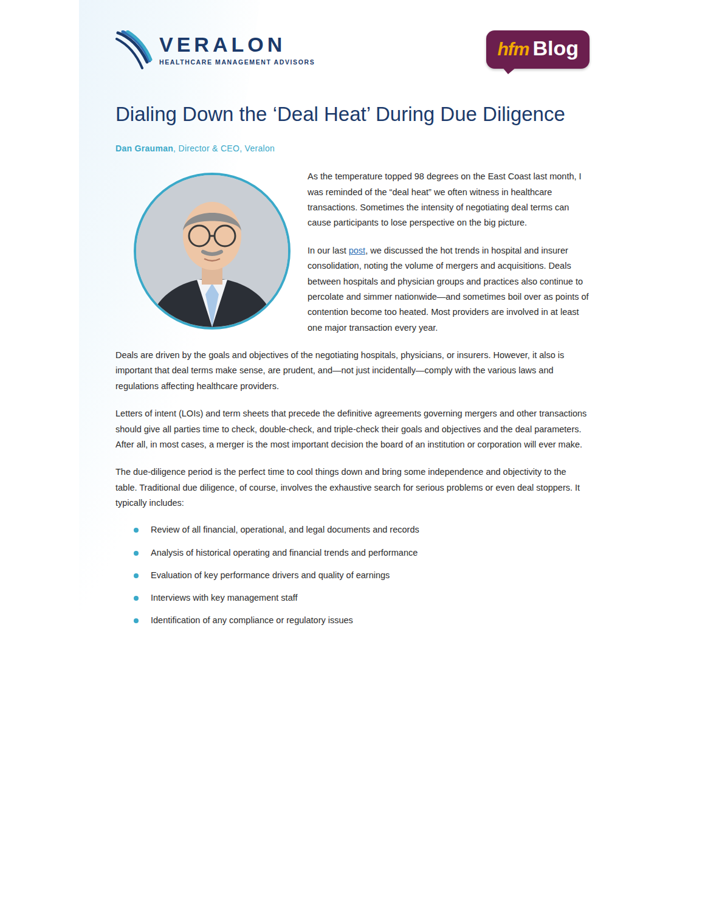VERALON
HEALTHCARE MANAGEMENT ADVISORS
hfm Blog
Dialing Down the ‘Deal Heat’ During Due Diligence
Dan Grauman, Director & CEO, Veralon
As the temperature topped 98 degrees on the East Coast last month, I was reminded of the “deal heat” we often witness in healthcare transactions. Sometimes the intensity of negotiating deal terms can cause participants to lose perspective on the big picture.
In our last post, we discussed the hot trends in hospital and insurer consolidation, noting the volume of mergers and acquisitions. Deals between hospitals and physician groups and practices also continue to percolate and simmer nationwide—and sometimes boil over as points of contention become too heated. Most providers are involved in at least one major transaction every year.
Deals are driven by the goals and objectives of the negotiating hospitals, physicians, or insurers. However, it also is important that deal terms make sense, are prudent, and—not just incidentally—comply with the various laws and regulations affecting healthcare providers.
Letters of intent (LOIs) and term sheets that precede the definitive agreements governing mergers and other transactions should give all parties time to check, double-check, and triple-check their goals and objectives and the deal parameters. After all, in most cases, a merger is the most important decision the board of an institution or corporation will ever make.
The due-diligence period is the perfect time to cool things down and bring some independence and objectivity to the table. Traditional due diligence, of course, involves the exhaustive search for serious problems or even deal stoppers. It typically includes:
Review of all financial, operational, and legal documents and records
Analysis of historical operating and financial trends and performance
Evaluation of key performance drivers and quality of earnings
Interviews with key management staff
Identification of any compliance or regulatory issues